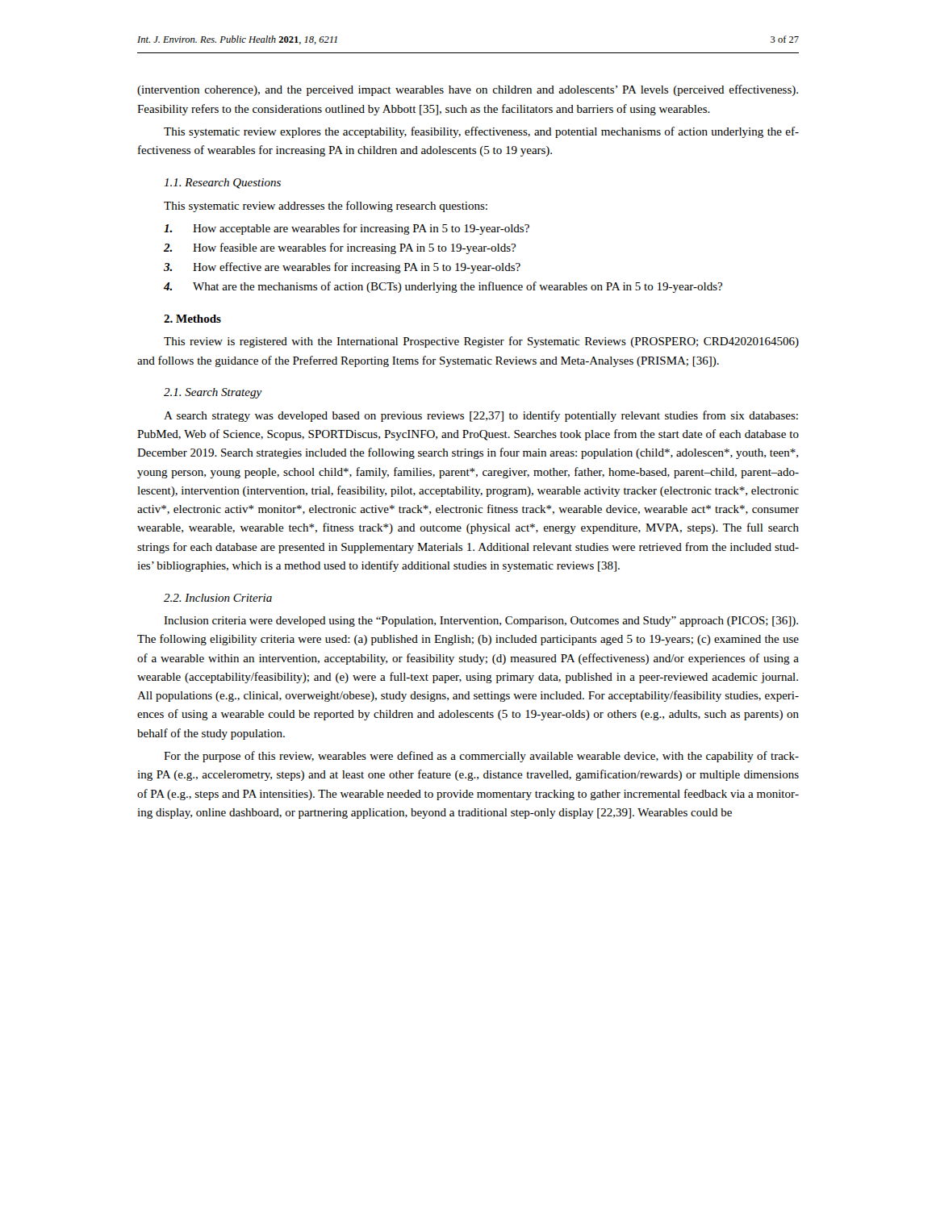Int. J. Environ. Res. Public Health 2021, 18, 6211 3 of 27
(intervention coherence), and the perceived impact wearables have on children and adolescents’ PA levels (perceived effectiveness). Feasibility refers to the considerations outlined by Abbott [35], such as the facilitators and barriers of using wearables.
This systematic review explores the acceptability, feasibility, effectiveness, and potential mechanisms of action underlying the effectiveness of wearables for increasing PA in children and adolescents (5 to 19 years).
1.1. Research Questions
This systematic review addresses the following research questions:
How acceptable are wearables for increasing PA in 5 to 19-year-olds?
How feasible are wearables for increasing PA in 5 to 19-year-olds?
How effective are wearables for increasing PA in 5 to 19-year-olds?
What are the mechanisms of action (BCTs) underlying the influence of wearables on PA in 5 to 19-year-olds?
2. Methods
This review is registered with the International Prospective Register for Systematic Reviews (PROSPERO; CRD42020164506) and follows the guidance of the Preferred Reporting Items for Systematic Reviews and Meta-Analyses (PRISMA; [36]).
2.1. Search Strategy
A search strategy was developed based on previous reviews [22,37] to identify potentially relevant studies from six databases: PubMed, Web of Science, Scopus, SPORTDiscus, PsycINFO, and ProQuest. Searches took place from the start date of each database to December 2019. Search strategies included the following search strings in four main areas: population (child*, adolescen*, youth, teen*, young person, young people, school child*, family, families, parent*, caregiver, mother, father, home-based, parent–child, parent–adolescent), intervention (intervention, trial, feasibility, pilot, acceptability, program), wearable activity tracker (electronic track*, electronic activ*, electronic activ* monitor*, electronic active* track*, electronic fitness track*, wearable device, wearable act* track*, consumer wearable, wearable, wearable tech*, fitness track*) and outcome (physical act*, energy expenditure, MVPA, steps). The full search strings for each database are presented in Supplementary Materials 1. Additional relevant studies were retrieved from the included studies’ bibliographies, which is a method used to identify additional studies in systematic reviews [38].
2.2. Inclusion Criteria
Inclusion criteria were developed using the “Population, Intervention, Comparison, Outcomes and Study” approach (PICOS; [36]). The following eligibility criteria were used: (a) published in English; (b) included participants aged 5 to 19-years; (c) examined the use of a wearable within an intervention, acceptability, or feasibility study; (d) measured PA (effectiveness) and/or experiences of using a wearable (acceptability/feasibility); and (e) were a full-text paper, using primary data, published in a peer-reviewed academic journal. All populations (e.g., clinical, overweight/obese), study designs, and settings were included. For acceptability/feasibility studies, experiences of using a wearable could be reported by children and adolescents (5 to 19-year-olds) or others (e.g., adults, such as parents) on behalf of the study population.
For the purpose of this review, wearables were defined as a commercially available wearable device, with the capability of tracking PA (e.g., accelerometry, steps) and at least one other feature (e.g., distance travelled, gamification/rewards) or multiple dimensions of PA (e.g., steps and PA intensities). The wearable needed to provide momentary tracking to gather incremental feedback via a monitoring display, online dashboard, or partnering application, beyond a traditional step-only display [22,39]. Wearables could be